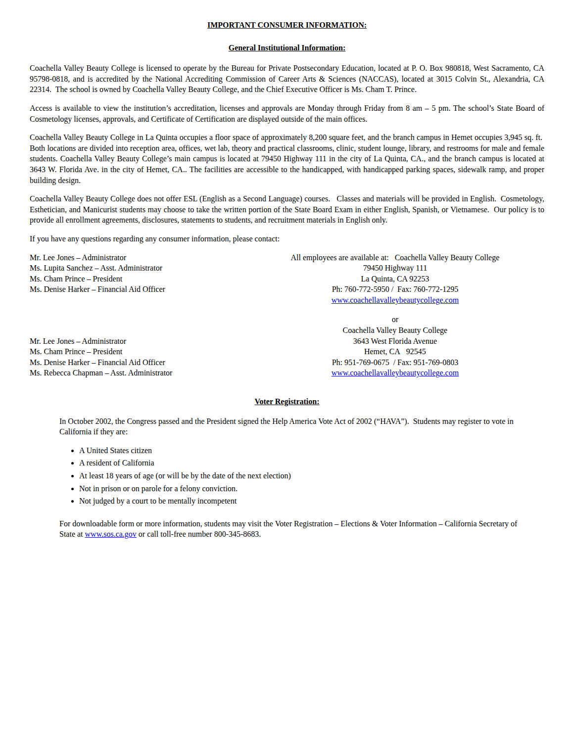IMPORTANT CONSUMER INFORMATION:
General Institutional Information:
Coachella Valley Beauty College is licensed to operate by the Bureau for Private Postsecondary Education, located at P. O. Box 980818, West Sacramento, CA 95798-0818, and is accredited by the National Accrediting Commission of Career Arts & Sciences (NACCAS), located at 3015 Colvin St., Alexandria, CA 22314. The school is owned by Coachella Valley Beauty College, and the Chief Executive Officer is Ms. Cham T. Prince.
Access is available to view the institution’s accreditation, licenses and approvals are Monday through Friday from 8 am – 5 pm. The school’s State Board of Cosmetology licenses, approvals, and Certificate of Certification are displayed outside of the main offices.
Coachella Valley Beauty College in La Quinta occupies a floor space of approximately 8,200 square feet, and the branch campus in Hemet occupies 3,945 sq. ft. Both locations are divided into reception area, offices, wet lab, theory and practical classrooms, clinic, student lounge, library, and restrooms for male and female students. Coachella Valley Beauty College’s main campus is located at 79450 Highway 111 in the city of La Quinta, CA., and the branch campus is located at 3643 W. Florida Ave. in the city of Hemet, CA.. The facilities are accessible to the handicapped, with handicapped parking spaces, sidewalk ramp, and proper building design.
Coachella Valley Beauty College does not offer ESL (English as a Second Language) courses. Classes and materials will be provided in English. Cosmetology, Esthetician, and Manicurist students may choose to take the written portion of the State Board Exam in either English, Spanish, or Vietnamese. Our policy is to provide all enrollment agreements, disclosures, statements to students, and recruitment materials in English only.
If you have any questions regarding any consumer information, please contact:
| Mr. Lee Jones – Administrator | All employees are available at: Coachella Valley Beauty College |
| Ms. Lupita Sanchez – Asst. Administrator | 79450 Highway 111 |
| Ms. Cham Prince – President | La Quinta, CA 92253 |
| Ms. Denise Harker – Financial Aid Officer | Ph: 760-772-5950 / Fax: 760-772-1295 |
| | www.coachellavalleybeautycollege.com |
| | or |
| | Coachella Valley Beauty College |
| Mr. Lee Jones – Administrator | 3643 West Florida Avenue |
| Ms. Cham Prince – President | Hemet, CA 92545 |
| Ms. Denise Harker – Financial Aid Officer | Ph: 951-769-0675 / Fax: 951-769-0803 |
| Ms. Rebecca Chapman – Asst. Administrator | www.coachellavalleybeautycollege.com |
Voter Registration:
In October 2002, the Congress passed and the President signed the Help America Vote Act of 2002 (“HAVA”). Students may register to vote in California if they are:
A United States citizen
A resident of California
At least 18 years of age (or will be by the date of the next election)
Not in prison or on parole for a felony conviction.
Not judged by a court to be mentally incompetent
For downloadable form or more information, students may visit the Voter Registration – Elections & Voter Information – California Secretary of State at www.sos.ca.gov or call toll-free number 800-345-8683.